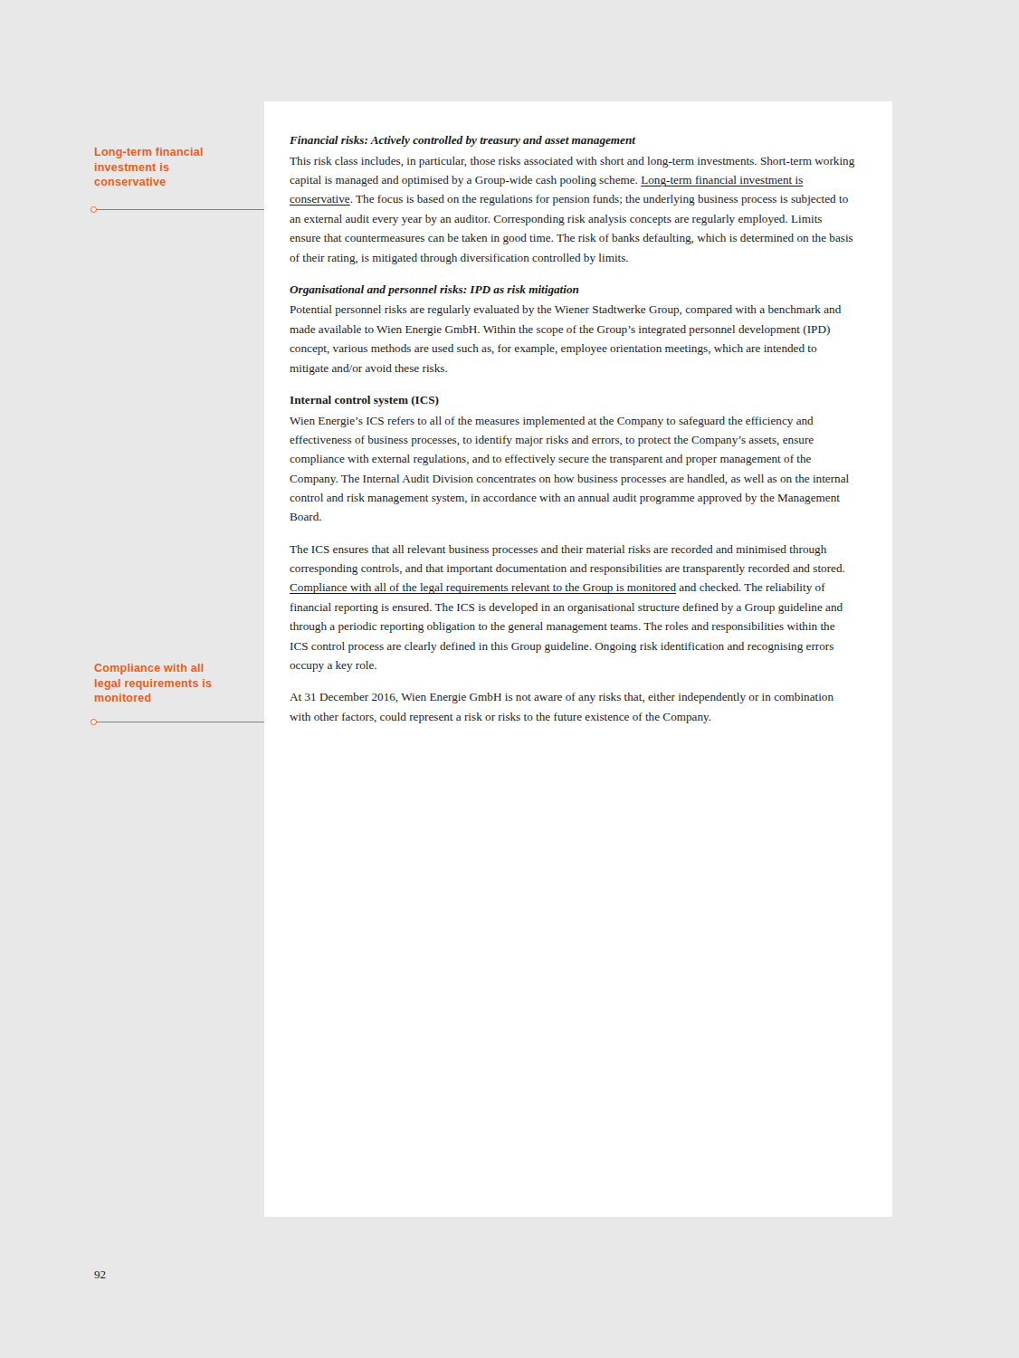Long-term financial
investment is
conservative
Compliance with all
legal requirements is
monitored
Financial risks: Actively controlled by treasury and asset management
This risk class includes, in particular, those risks associated with short and long-term investments. Short-term working capital is managed and optimised by a Group-wide cash pooling scheme. Long-term financial investment is conservative. The focus is based on the regulations for pension funds; the underlying business process is subjected to an external audit every year by an auditor. Corresponding risk analysis concepts are regularly employed. Limits ensure that countermeasures can be taken in good time. The risk of banks defaulting, which is determined on the basis of their rating, is mitigated through diversification controlled by limits.
Organisational and personnel risks: IPD as risk mitigation
Potential personnel risks are regularly evaluated by the Wiener Stadtwerke Group, compared with a benchmark and made available to Wien Energie GmbH. Within the scope of the Group’s integrated personnel development (IPD) concept, various methods are used such as, for example, employee orientation meetings, which are intended to mitigate and/or avoid these risks.
Internal control system (ICS)
Wien Energie’s ICS refers to all of the measures implemented at the Company to safeguard the efficiency and effectiveness of business processes, to identify major risks and errors, to protect the Company’s assets, ensure compliance with external regulations, and to effectively secure the transparent and proper management of the Company. The Internal Audit Division concentrates on how business processes are handled, as well as on the internal control and risk management system, in accordance with an annual audit programme approved by the Management Board.
The ICS ensures that all relevant business processes and their material risks are recorded and minimised through corresponding controls, and that important documentation and responsibilities are transparently recorded and stored. Compliance with all of the legal requirements relevant to the Group is monitored and checked. The reliability of financial reporting is ensured. The ICS is developed in an organisational structure defined by a Group guideline and through a periodic reporting obligation to the general management teams. The roles and responsibilities within the ICS control process are clearly defined in this Group guideline. Ongoing risk identification and recognising errors occupy a key role.
At 31 December 2016, Wien Energie GmbH is not aware of any risks that, either independently or in combination with other factors, could represent a risk or risks to the future existence of the Company.
92